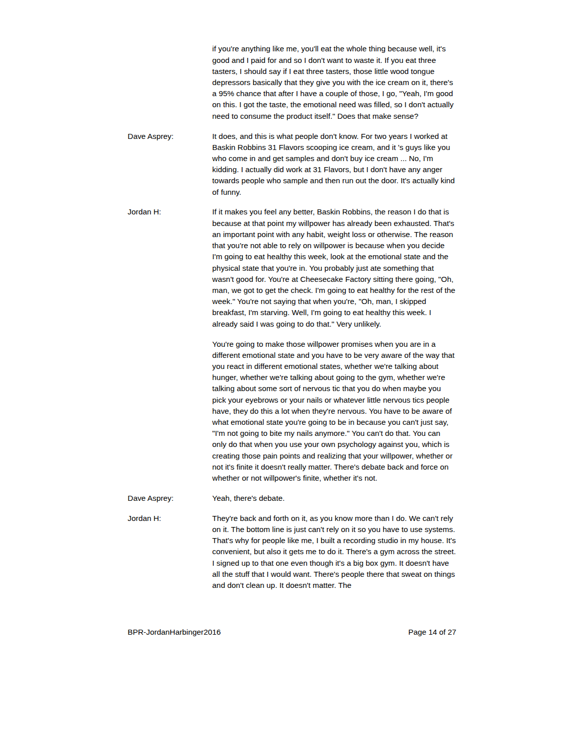Jordan H:
if you're anything like me, you'll eat the whole thing because well, it's good and I paid for and so I don't want to waste it. If you eat three tasters, I should say if I eat three tasters, those little wood tongue depressors basically that they give you with the ice cream on it, there's a 95% chance that after I have a couple of those, I go, "Yeah, I'm good on this. I got the taste, the emotional need was filled, so I don't actually need to consume the product itself." Does that make sense?
Dave Asprey:
It does, and this is what people don't know. For two years I worked at Baskin Robbins 31 Flavors scooping ice cream, and it 's guys like you who come in and get samples and don't buy ice cream ... No, I'm kidding. I actually did work at 31 Flavors, but I don't have any anger towards people who sample and then run out the door. It's actually kind of funny.
Jordan H:
If it makes you feel any better, Baskin Robbins, the reason I do that is because at that point my willpower has already been exhausted. That's an important point with any habit, weight loss or otherwise. The reason that you're not able to rely on willpower is because when you decide I'm going to eat healthy this week, look at the emotional state and the physical state that you're in. You probably just ate something that wasn't good for. You're at Cheesecake Factory sitting there going, "Oh, man, we got to get the check. I'm going to eat healthy for the rest of the week." You're not saying that when you're, "Oh, man, I skipped breakfast, I'm starving. Well, I'm going to eat healthy this week. I already said I was going to do that." Very unlikely.
You're going to make those willpower promises when you are in a different emotional state and you have to be very aware of the way that you react in different emotional states, whether we're talking about hunger, whether we're talking about going to the gym, whether we're talking about some sort of nervous tic that you do when maybe you pick your eyebrows or your nails or whatever little nervous tics people have, they do this a lot when they're nervous. You have to be aware of what emotional state you're going to be in because you can't just say, "I'm not going to bite my nails anymore." You can't do that. You can only do that when you use your own psychology against you, which is creating those pain points and realizing that your willpower, whether or not it's finite it doesn't really matter. There's debate back and force on whether or not willpower's finite, whether it's not.
Dave Asprey:
Yeah, there's debate.
Jordan H:
They're back and forth on it, as you know more than I do. We can't rely on it. The bottom line is just can't rely on it so you have to use systems. That's why for people like me, I built a recording studio in my house. It's convenient, but also it gets me to do it. There's a gym across the street. I signed up to that one even though it's a big box gym. It doesn't have all the stuff that I would want. There's people there that sweat on things and don't clean up. It doesn't matter. The
BPR-JordanHarbinger2016
Page 14 of 27